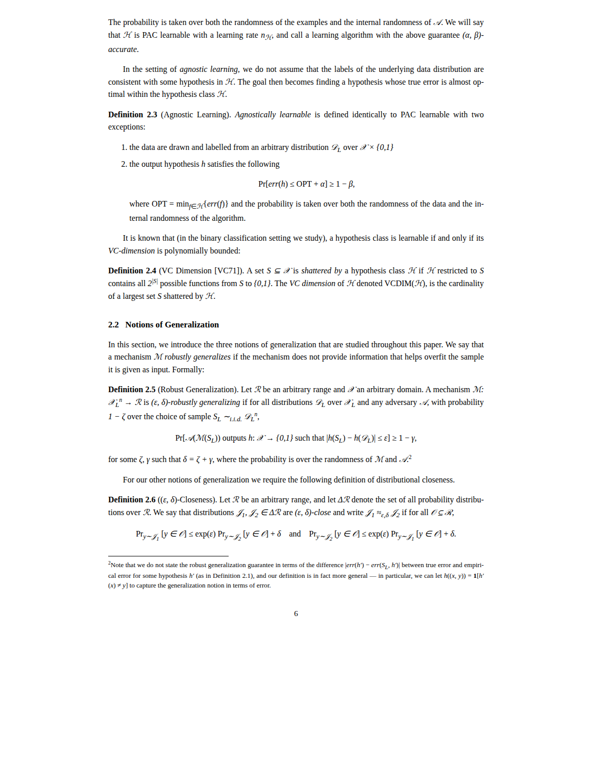The probability is taken over both the randomness of the examples and the internal randomness of 𝒜. We will say that ℋ is PAC learnable with a learning rate nℋ, and call a learning algorithm with the above guarantee (α, β)-accurate.
In the setting of agnostic learning, we do not assume that the labels of the underlying data distribution are consistent with some hypothesis in ℋ. The goal then becomes finding a hypothesis whose true error is almost optimal within the hypothesis class ℋ.
Definition 2.3 (Agnostic Learning). Agnostically learnable is defined identically to PAC learnable with two exceptions:
the data are drawn and labelled from an arbitrary distribution 𝒟L over 𝒳 × {0,1}
the output hypothesis h satisfies the following
Pr[err(h) ≤ OPT + α] ≥ 1 − β,
where OPT = minf∈ℋ{err(f)} and the probability is taken over both the randomness of the data and the internal randomness of the algorithm.
It is known that (in the binary classification setting we study), a hypothesis class is learnable if and only if its VC-dimension is polynomially bounded:
Definition 2.4 (VC Dimension [VC71]). A set S ⊆ 𝒳 is shattered by a hypothesis class ℋ if ℋ restricted to S contains all 2|S| possible functions from S to {0,1}. The VC dimension of ℋ denoted VCDIM(ℋ), is the cardinality of a largest set S shattered by ℋ.
2.2 Notions of Generalization
In this section, we introduce the three notions of generalization that are studied throughout this paper. We say that a mechanism ℳ robustly generalizes if the mechanism does not provide information that helps overfit the sample it is given as input. Formally:
Definition 2.5 (Robust Generalization). Let ℛ be an arbitrary range and 𝒳 an arbitrary domain. A mechanism ℳ: 𝒳Ln → ℛ is (ε, δ)-robustly generalizing if for all distributions 𝒟L over 𝒳L and any adversary 𝒜, with probability 1 − ζ over the choice of sample SL ∼i.i.d. 𝒟Ln,
Pr[𝒜(ℳ(SL)) outputs h: 𝒳 → {0,1} such that |h(SL) − h(𝒟L)| ≤ ε] ≥ 1 − γ,
for some ζ, γ such that δ = ζ + γ, where the probability is over the randomness of ℳ and 𝒜.2
For our other notions of generalization we require the following definition of distributional closeness.
Definition 2.6 ((ε, δ)-Closeness). Let ℛ be an arbitrary range, and let Δℛ denote the set of all probability distributions over ℛ. We say that distributions 𝒥1, 𝒥2 ∈ Δℛ are (ε, δ)-close and write 𝒥1 ≈ε,δ 𝒥2 if for all 𝒪 ⊆ ℛ,
Pry∼𝒥1 [y ∈ 𝒪] ≤ exp(ε) Pry∼𝒥2 [y ∈ 𝒪] + δ and Pry∼𝒥2 [y ∈ 𝒪] ≤ exp(ε) Pry∼𝒥1 [y ∈ 𝒪] + δ.
2Note that we do not state the robust generalization guarantee in terms of the difference |err(h′) − err(SL, h′)| between true error and empirical error for some hypothesis h′ (as in Definition 2.1), and our definition is in fact more general — in particular, we can let h((x, y)) = 1[h′(x) ≠ y] to capture the generalization notion in terms of error.
6